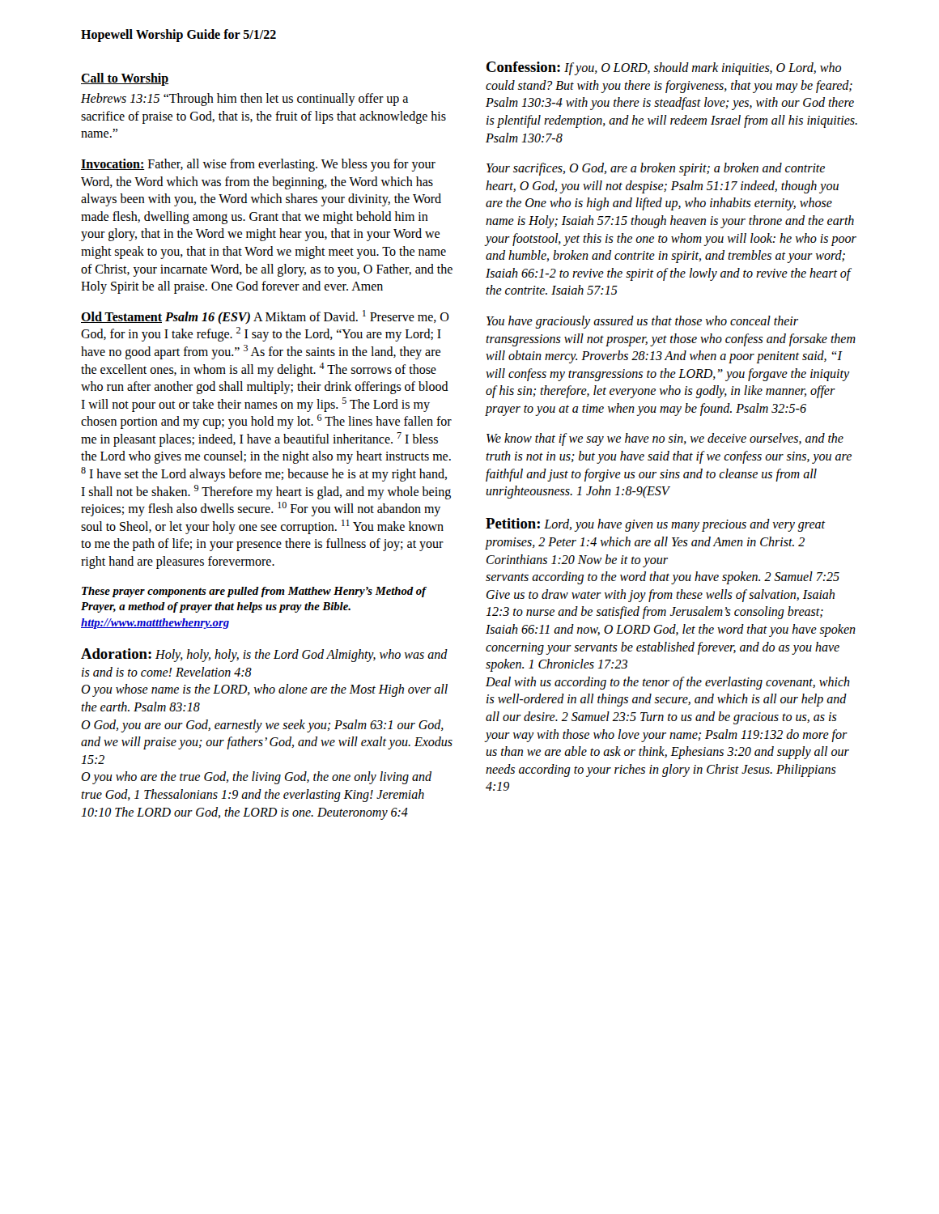Hopewell Worship Guide for 5/1/22
Call to Worship
Hebrews 13:15 “Through him then let us continually offer up a sacrifice of praise to God, that is, the fruit of lips that acknowledge his name.”
Invocation: Father, all wise from everlasting. We bless you for your Word, the Word which was from the beginning, the Word which has always been with you, the Word which shares your divinity, the Word made flesh, dwelling among us. Grant that we might behold him in your glory, that in the Word we might hear you, that in your Word we might speak to you, that in that Word we might meet you. To the name of Christ, your incarnate Word, be all glory, as to you, O Father, and the Holy Spirit be all praise. One God forever and ever. Amen
Old Testament Psalm 16 (ESV) A Miktam of David. 1 Preserve me, O God, for in you I take refuge. 2 I say to the Lord, “You are my Lord; I have no good apart from you.” 3 As for the saints in the land, they are the excellent ones, in whom is all my delight. 4 The sorrows of those who run after another god shall multiply; their drink offerings of blood I will not pour out or take their names on my lips. 5 The Lord is my chosen portion and my cup; you hold my lot. 6 The lines have fallen for me in pleasant places; indeed, I have a beautiful inheritance. 7 I bless the Lord who gives me counsel; in the night also my heart instructs me. 8 I have set the Lord always before me; because he is at my right hand, I shall not be shaken. 9 Therefore my heart is glad, and my whole being rejoices; my flesh also dwells secure. 10 For you will not abandon my soul to Sheol, or let your holy one see corruption. 11 You make known to me the path of life; in your presence there is fullness of joy; at your right hand are pleasures forevermore.
These prayer components are pulled from Matthew Henry’s Method of Prayer, a method of prayer that helps us pray the Bible. http://www.mattthewhenry.org
Adoration: Holy, holy, holy, is the Lord God Almighty, who was and is and is to come! Revelation 4:8
O you whose name is the LORD, who alone are the Most High over all the earth. Psalm 83:18
O God, you are our God, earnestly we seek you; Psalm 63:1 our God, and we will praise you; our fathers’ God, and we will exalt you. Exodus 15:2
O you who are the true God, the living God, the one only living and true God, 1 Thessalonians 1:9 and the everlasting King! Jeremiah 10:10 The LORD our God, the LORD is one. Deuteronomy 6:4
Confession: If you, O LORD, should mark iniquities, O Lord, who could stand? But with you there is forgiveness, that you may be feared; Psalm 130:3-4 with you there is steadfast love; yes, with our God there is plentiful redemption, and he will redeem Israel from all his iniquities. Psalm 130:7-8
Your sacrifices, O God, are a broken spirit; a broken and contrite heart, O God, you will not despise; Psalm 51:17 indeed, though you are the One who is high and lifted up, who inhabits eternity, whose name is Holy; Isaiah 57:15 though heaven is your throne and the earth your footstool, yet this is the one to whom you will look: he who is poor and humble, broken and contrite in spirit, and trembles at your word; Isaiah 66:1-2 to revive the spirit of the lowly and to revive the heart of the contrite. Isaiah 57:15
You have graciously assured us that those who conceal their transgressions will not prosper, yet those who confess and forsake them will obtain mercy. Proverbs 28:13 And when a poor penitent said, “I will confess my transgressions to the LORD,” you forgave the iniquity of his sin; therefore, let everyone who is godly, in like manner, offer prayer to you at a time when you may be found. Psalm 32:5-6
We know that if we say we have no sin, we deceive ourselves, and the truth is not in us; but you have said that if we confess our sins, you are faithful and just to forgive us our sins and to cleanse us from all unrighteousness. 1 John 1:8-9(ESV
Petition: Lord, you have given us many precious and very great promises, 2 Peter 1:4 which are all Yes and Amen in Christ. 2 Corinthians 1:20 Now be it to your
servants according to the word that you have spoken. 2 Samuel 7:25
Give us to draw water with joy from these wells of salvation, Isaiah 12:3 to nurse and be satisfied from Jerusalem’s consoling breast; Isaiah 66:11 and now, O LORD God, let the word that you have spoken concerning your servants be established forever, and do as you have spoken. 1 Chronicles 17:23
Deal with us according to the tenor of the everlasting covenant, which is well-ordered in all things and secure, and which is all our help and all our desire. 2 Samuel 23:5 Turn to us and be gracious to us, as is your way with those who love your name; Psalm 119:132 do more for us than we are able to ask or think, Ephesians 3:20 and supply all our needs according to your riches in glory in Christ Jesus. Philippians 4:19